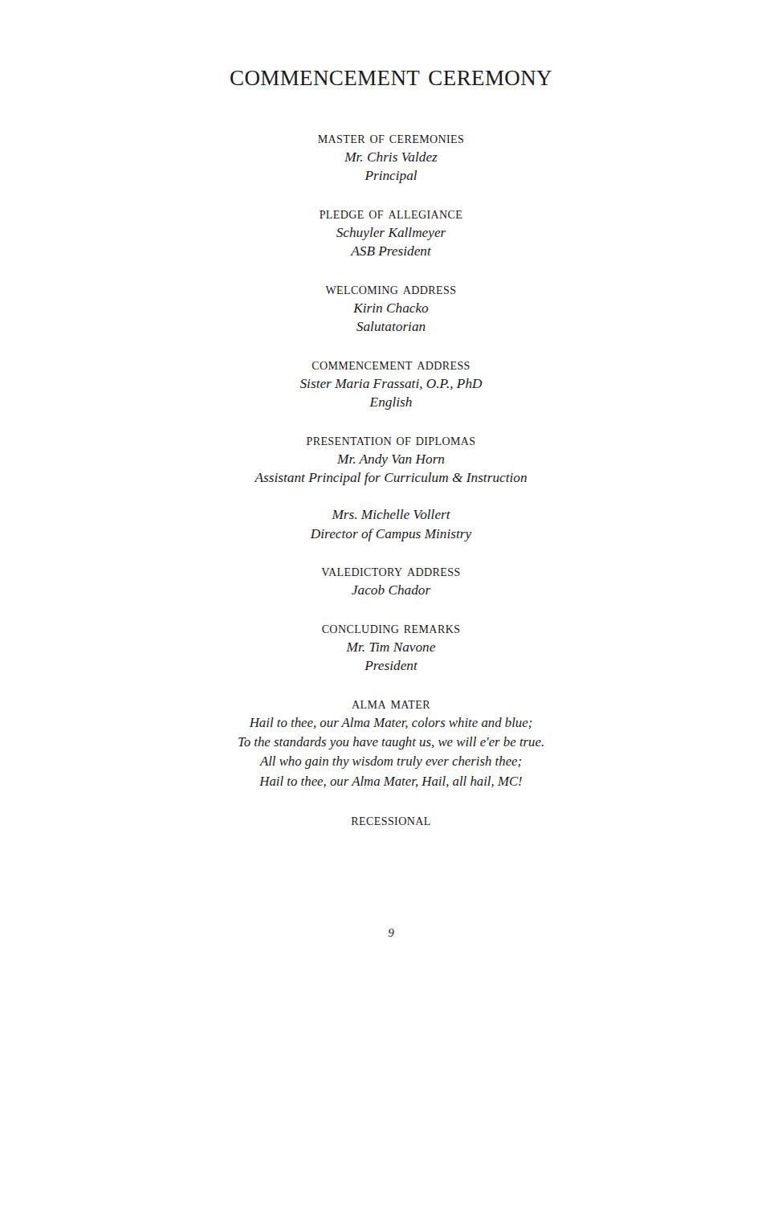Commencement Ceremony
Master of Ceremonies
Mr. Chris Valdez
Principal
Pledge of Allegiance
Schuyler Kallmeyer
ASB President
Welcoming Address
Kirin Chacko
Salutatorian
Commencement Address
Sister Maria Frassati, O.P., PhD
English
Presentation of Diplomas
Mr. Andy Van Horn
Assistant Principal for Curriculum & Instruction
Mrs. Michelle Vollert
Director of Campus Ministry
Valedictory Address
Jacob Chador
Concluding Remarks
Mr. Tim Navone
President
Alma Mater
Hail to thee, our Alma Mater, colors white and blue;
To the standards you have taught us, we will e'er be true.
All who gain thy wisdom truly ever cherish thee;
Hail to thee, our Alma Mater, Hail, all hail, MC!
Recessional
9